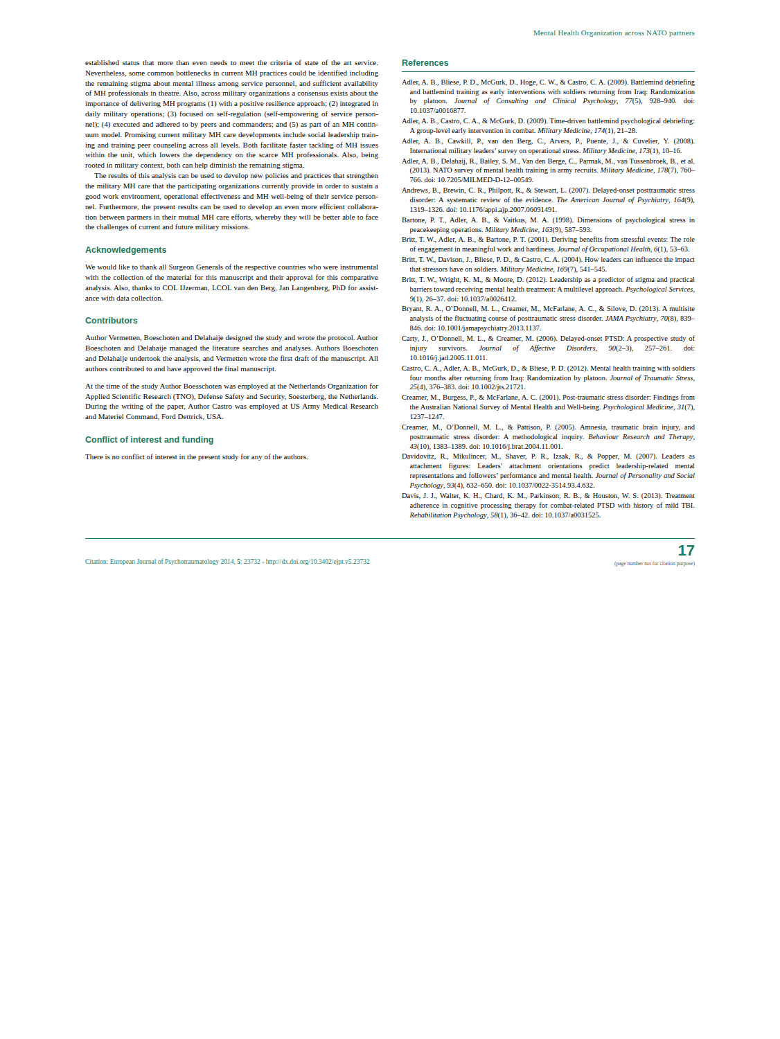Mental Health Organization across NATO partners
established status that more than even needs to meet the criteria of state of the art service. Nevertheless, some common bottlenecks in current MH practices could be identified including the remaining stigma about mental illness among service personnel, and sufficient availability of MH professionals in theatre. Also, across military organizations a consensus exists about the importance of delivering MH programs (1) with a positive resilience approach; (2) integrated in daily military operations; (3) focused on self-regulation (self-empowering of service personnel); (4) executed and adhered to by peers and commanders; and (5) as part of an MH continuum model. Promising current military MH care developments include social leadership training and training peer counseling across all levels. Both facilitate faster tackling of MH issues within the unit, which lowers the dependency on the scarce MH professionals. Also, being rooted in military context, both can help diminish the remaining stigma.
The results of this analysis can be used to develop new policies and practices that strengthen the military MH care that the participating organizations currently provide in order to sustain a good work environment, operational effectiveness and MH well-being of their service personnel. Furthermore, the present results can be used to develop an even more efficient collaboration between partners in their mutual MH care efforts, whereby they will be better able to face the challenges of current and future military missions.
Acknowledgements
We would like to thank all Surgeon Generals of the respective countries who were instrumental with the collection of the material for this manuscript and their approval for this comparative analysis. Also, thanks to COL IJzerman, LCOL van den Berg, Jan Langenberg, PhD for assistance with data collection.
Contributors
Author Vermetten, Boeschoten and Delahaije designed the study and wrote the protocol. Author Boeschoten and Delahaije managed the literature searches and analyses. Authors Boeschoten and Delahaije undertook the analysis, and Vermetten wrote the first draft of the manuscript. All authors contributed to and have approved the final manuscript.
At the time of the study Author Boesschoten was employed at the Netherlands Organization for Applied Scientific Research (TNO), Defense Safety and Security, Soesterberg, the Netherlands. During the writing of the paper, Author Castro was employed at US Army Medical Research and Materiel Command, Ford Dettrick, USA.
Conflict of interest and funding
There is no conflict of interest in the present study for any of the authors.
References
Adler, A. B., Bliese, P. D., McGurk, D., Hoge, C. W., & Castro, C. A. (2009). Battlemind debriefing and battlemind training as early interventions with soldiers returning from Iraq: Randomization by platoon. Journal of Consulting and Clinical Psychology, 77(5), 928–940. doi: 10.1037/a0016877.
Adler, A. B., Castro, C. A., & McGurk, D. (2009). Time-driven battlemind psychological debriefing: A group-level early intervention in combat. Military Medicine, 174(1), 21–28.
Adler, A. B., Cawkill, P., van den Berg, C., Arvers, P., Puente, J., & Cuvelier, Y. (2008). International military leaders’ survey on operational stress. Military Medicine, 173(1), 10–16.
Adler, A. B., Delahaij, R., Bailey, S. M., Van den Berge, C., Parmak, M., van Tussenbroek, B., et al. (2013). NATO survey of mental health training in army recruits. Military Medicine, 178(7), 760–766. doi: 10.7205/MILMED-D-12–00549.
Andrews, B., Brewin, C. R., Philpott, R., & Stewart, L. (2007). Delayed-onset posttraumatic stress disorder: A systematic review of the evidence. The American Journal of Psychiatry, 164(9), 1319–1326. doi: 10.1176/appi.ajp.2007.06091491.
Bartone, P. T., Adler, A. B., & Vaitkus, M. A. (1998). Dimensions of psychological stress in peacekeeping operations. Military Medicine, 163(9), 587–593.
Britt, T. W., Adler, A. B., & Bartone, P. T. (2001). Deriving benefits from stressful events: The role of engagement in meaningful work and hardiness. Journal of Occupational Health, 6(1), 53–63.
Britt, T. W., Davison, J., Bliese, P. D., & Castro, C. A. (2004). How leaders can influence the impact that stressors have on soldiers. Military Medicine, 169(7), 541–545.
Britt, T. W., Wright, K. M., & Moore, D. (2012). Leadership as a predictor of stigma and practical barriers toward receiving mental health treatment: A multilevel approach. Psychological Services, 9(1), 26–37. doi: 10.1037/a0026412.
Bryant, R. A., O’Donnell, M. L., Creamer, M., McFarlane, A. C., & Silove, D. (2013). A multisite analysis of the fluctuating course of posttraumatic stress disorder. JAMA Psychiatry, 70(8), 839–846. doi: 10.1001/jamapsychiatry.2013.1137.
Carty, J., O’Donnell, M. L., & Creamer, M. (2006). Delayed-onset PTSD: A prospective study of injury survivors. Journal of Affective Disorders, 90(2–3), 257–261. doi: 10.1016/j.jad.2005.11.011.
Castro, C. A., Adler, A. B., McGurk, D., & Bliese, P. D. (2012). Mental health training with soldiers four months after returning from Iraq: Randomization by platoon. Journal of Traumatic Stress, 25(4), 376–383. doi: 10.1002/jts.21721.
Creamer, M., Burgess, P., & McFarlane, A. C. (2001). Post-traumatic stress disorder: Findings from the Australian National Survey of Mental Health and Well-being. Psychological Medicine, 31(7), 1237–1247.
Creamer, M., O’Donnell, M. L., & Pattison, P. (2005). Amnesia, traumatic brain injury, and posttraumatic stress disorder: A methodological inquiry. Behaviour Research and Therapy, 43(10), 1383–1389. doi: 10.1016/j.brat.2004.11.001.
Davidovitz, R., Mikulincer, M., Shaver, P. R., Izsak, R., & Popper, M. (2007). Leaders as attachment figures: Leaders’ attachment orientations predict leadership-related mental representations and followers’ performance and mental health. Journal of Personality and Social Psychology, 93(4), 632–650. doi: 10.1037/0022-3514.93.4.632.
Davis, J. J., Walter, K. H., Chard, K. M., Parkinson, R. B., & Houston, W. S. (2013). Treatment adherence in cognitive processing therapy for combat-related PTSD with history of mild TBI. Rehabilitation Psychology, 58(1), 36–42. doi: 10.1037/a0031525.
Citation: European Journal of Psychotraumatology 2014, 5: 23732 - http://dx.doi.org/10.3402/ejpt.v5.23732
17 (page number not for citation purpose)